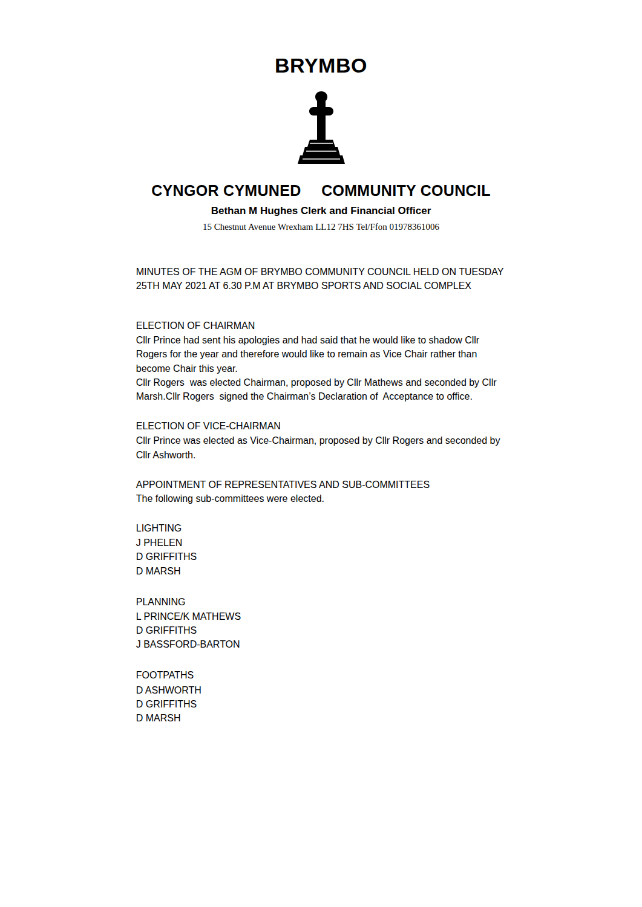BRYMBO
CYNGOR CYMUNED COMMUNITY COUNCIL
Bethan M Hughes Clerk and Financial Officer
15 Chestnut Avenue Wrexham LL12 7HS Tel/Ffon 01978361006
MINUTES OF THE AGM OF BRYMBO COMMUNITY COUNCIL HELD ON TUESDAY 25TH MAY 2021 AT 6.30 P.M AT BRYMBO SPORTS AND SOCIAL COMPLEX
ELECTION OF CHAIRMAN
Cllr Prince had sent his apologies and had said that he would like to shadow Cllr Rogers for the year and therefore would like to remain as Vice Chair rather than become Chair this year.
Cllr Rogers was elected Chairman, proposed by Cllr Mathews and seconded by Cllr Marsh.Cllr Rogers signed the Chairman’s Declaration of Acceptance to office.
ELECTION OF VICE-CHAIRMAN
Cllr Prince was elected as Vice-Chairman, proposed by Cllr Rogers and seconded by Cllr Ashworth.
APPOINTMENT OF REPRESENTATIVES AND SUB-COMMITTEES
The following sub-committees were elected.
LIGHTING
J PHELEN
D GRIFFITHS
D MARSH
PLANNING
L PRINCE/K MATHEWS
D GRIFFITHS
J BASSFORD-BARTON
FOOTPATHS
D ASHWORTH
D GRIFFITHS
D MARSH